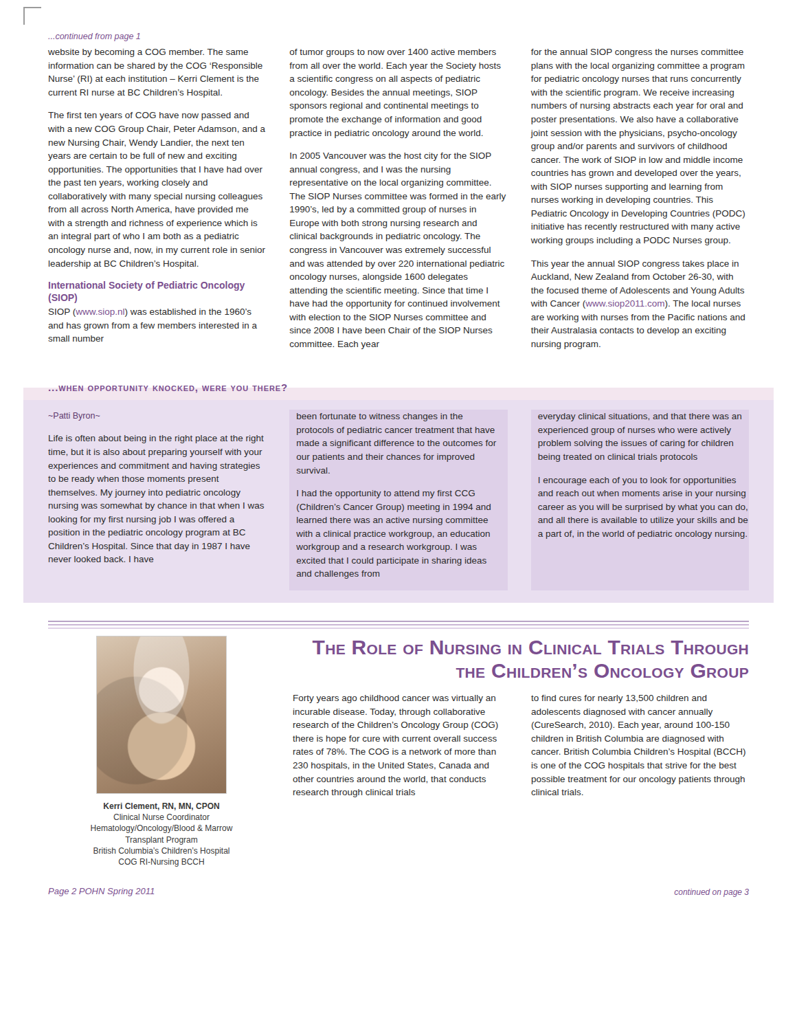...continued from page 1
website by becoming a COG member. The same information can be shared by the COG ‘Responsible Nurse’ (RI) at each institution – Kerri Clement is the current RI nurse at BC Children’s Hospital.
The first ten years of COG have now passed and with a new COG Group Chair, Peter Adamson, and a new Nursing Chair, Wendy Landier, the next ten years are certain to be full of new and exciting opportunities. The opportunities that I have had over the past ten years, working closely and collaboratively with many special nursing colleagues from all across North America, have provided me with a strength and richness of experience which is an integral part of who I am both as a pediatric oncology nurse and, now, in my current role in senior leadership at BC Children’s Hospital.
International Society of Pediatric Oncology (SIOP)
SIOP (www.siop.nl) was established in the 1960’s and has grown from a few members interested in a small number
of tumor groups to now over 1400 active members from all over the world. Each year the Society hosts a scientific congress on all aspects of pediatric oncology. Besides the annual meetings, SIOP sponsors regional and continental meetings to promote the exchange of information and good practice in pediatric oncology around the world.
In 2005 Vancouver was the host city for the SIOP annual congress, and I was the nursing representative on the local organizing committee. The SIOP Nurses committee was formed in the early 1990’s, led by a committed group of nurses in Europe with both strong nursing research and clinical backgrounds in pediatric oncology. The congress in Vancouver was extremely successful and was attended by over 220 international pediatric oncology nurses, alongside 1600 delegates attending the scientific meeting. Since that time I have had the opportunity for continued involvement with election to the SIOP Nurses committee and since 2008 I have been Chair of the SIOP Nurses committee. Each year
for the annual SIOP congress the nurses committee plans with the local organizing committee a program for pediatric oncology nurses that runs concurrently with the scientific program. We receive increasing numbers of nursing abstracts each year for oral and poster presentations. We also have a collaborative joint session with the physicians, psycho-oncology group and/or parents and survivors of childhood cancer. The work of SIOP in low and middle income countries has grown and developed over the years, with SIOP nurses supporting and learning from nurses working in developing countries. This Pediatric Oncology in Developing Countries (PODC) initiative has recently restructured with many active working groups including a PODC Nurses group.
This year the annual SIOP congress takes place in Auckland, New Zealand from October 26-30, with the focused theme of Adolescents and Young Adults with Cancer (www.siop2011.com). The local nurses are working with nurses from the Pacific nations and their Australasia contacts to develop an exciting nursing program.
...when opportunity knocked, were you there?
~Patti Byron~
Life is often about being in the right place at the right time, but it is also about preparing yourself with your experiences and commitment and having strategies to be ready when those moments present themselves. My journey into pediatric oncology nursing was somewhat by chance in that when I was looking for my first nursing job I was offered a position in the pediatric oncology program at BC Children’s Hospital. Since that day in 1987 I have never looked back. I have
been fortunate to witness changes in the protocols of pediatric cancer treatment that have made a significant difference to the outcomes for our patients and their chances for improved survival.
I had the opportunity to attend my first CCG (Children’s Cancer Group) meeting in 1994 and learned there was an active nursing committee with a clinical practice workgroup, an education workgroup and a research workgroup. I was excited that I could participate in sharing ideas and challenges from
everyday clinical situations, and that there was an experienced group of nurses who were actively problem solving the issues of caring for children being treated on clinical trials protocols
I encourage each of you to look for opportunities and reach out when moments arise in your nursing career as you will be surprised by what you can do, and all there is available to utilize your skills and be a part of, in the world of pediatric oncology nursing.
Kerri Clement, RN, MN, CPON
Clinical Nurse Coordinator
Hematology/Oncology/Blood & Marrow
Transplant Program
British Columbia’s Children’s Hospital
COG RI-Nursing BCCH
The Role of Nursing in Clinical Trials Through the Children’s Oncology Group
Forty years ago childhood cancer was virtually an incurable disease. Today, through collaborative research of the Children’s Oncology Group (COG) there is hope for cure with current overall success rates of 78%. The COG is a network of more than 230 hospitals, in the United States, Canada and other countries around the world, that conducts research through clinical trials
to find cures for nearly 13,500 children and adolescents diagnosed with cancer annually (CureSearch, 2010). Each year, around 100-150 children in British Columbia are diagnosed with cancer. British Columbia Children’s Hospital (BCCH) is one of the COG hospitals that strive for the best possible treatment for our oncology patients through clinical trials.
Page 2 POHN Spring 2011
continued on page 3